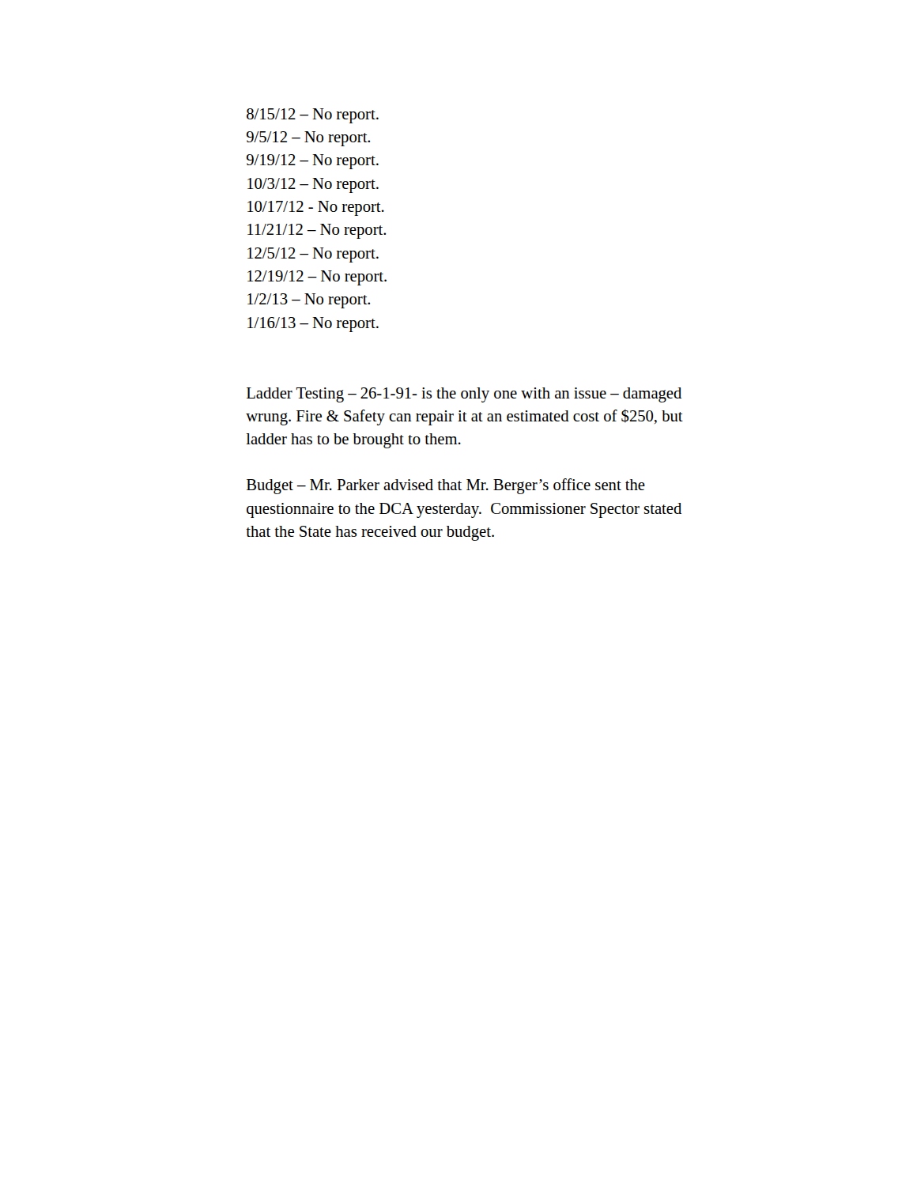8/15/12 – No report.
9/5/12 – No report.
9/19/12 – No report.
10/3/12 – No report.
10/17/12 - No report.
11/21/12 – No report.
12/5/12 – No report.
12/19/12 – No report.
1/2/13 – No report.
1/16/13 – No report.
Ladder Testing – 26-1-91- is the only one with an issue – damaged wrung. Fire & Safety can repair it at an estimated cost of $250, but ladder has to be brought to them.
Budget – Mr. Parker advised that Mr. Berger’s office sent the questionnaire to the DCA yesterday. Commissioner Spector stated that the State has received our budget.